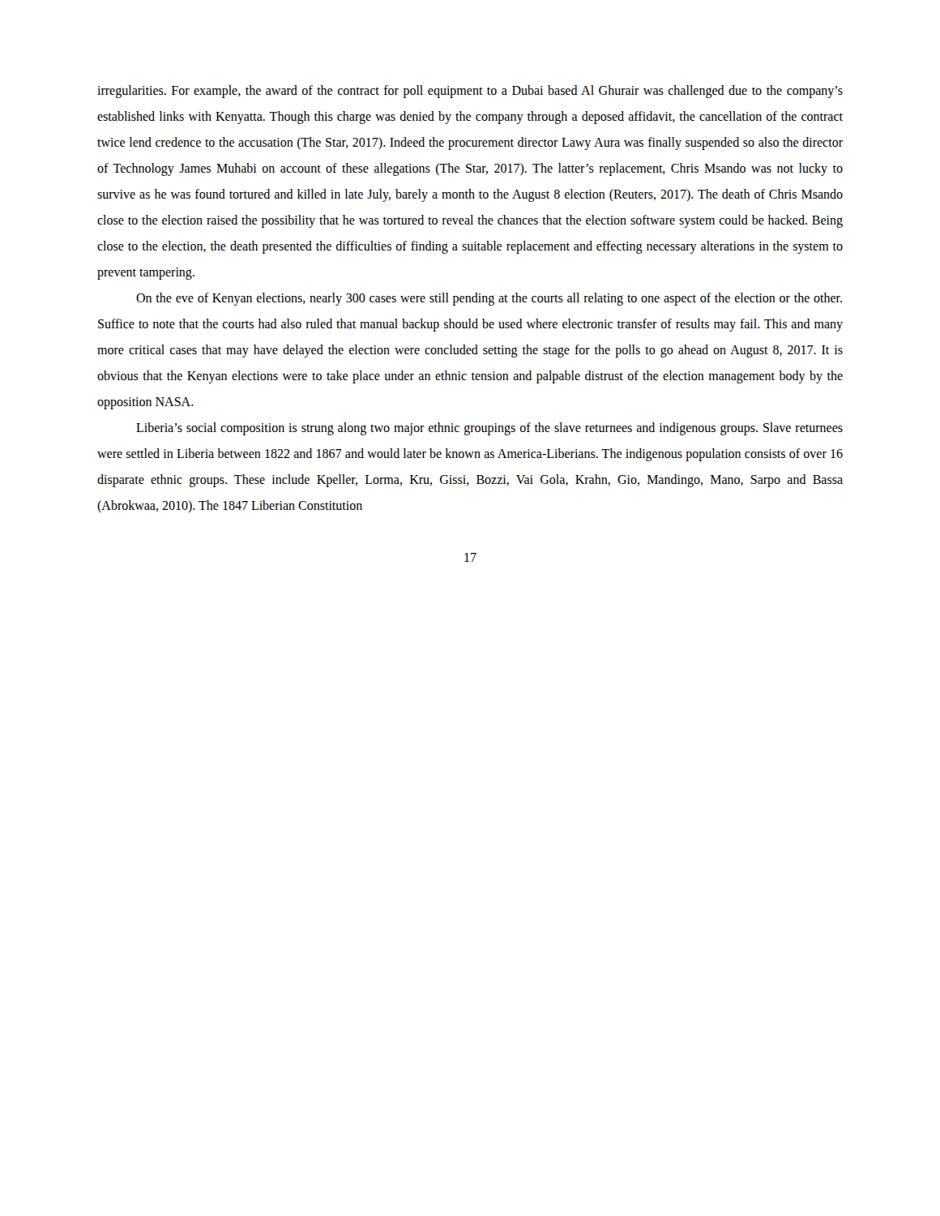irregularities. For example, the award of the contract for poll equipment to a Dubai based Al Ghurair was challenged due to the company’s established links with Kenyatta. Though this charge was denied by the company through a deposed affidavit, the cancellation of the contract twice lend credence to the accusation (The Star, 2017). Indeed the procurement director Lawy Aura was finally suspended so also the director of Technology James Muhabi on account of these allegations (The Star, 2017). The latter’s replacement, Chris Msando was not lucky to survive as he was found tortured and killed in late July, barely a month to the August 8 election (Reuters, 2017). The death of Chris Msando close to the election raised the possibility that he was tortured to reveal the chances that the election software system could be hacked. Being close to the election, the death presented the difficulties of finding a suitable replacement and effecting necessary alterations in the system to prevent tampering.
On the eve of Kenyan elections, nearly 300 cases were still pending at the courts all relating to one aspect of the election or the other. Suffice to note that the courts had also ruled that manual backup should be used where electronic transfer of results may fail. This and many more critical cases that may have delayed the election were concluded setting the stage for the polls to go ahead on August 8, 2017. It is obvious that the Kenyan elections were to take place under an ethnic tension and palpable distrust of the election management body by the opposition NASA.
Liberia’s social composition is strung along two major ethnic groupings of the slave returnees and indigenous groups. Slave returnees were settled in Liberia between 1822 and 1867 and would later be known as America-Liberians. The indigenous population consists of over 16 disparate ethnic groups. These include Kpeller, Lorma, Kru, Gissi, Bozzi, Vai Gola, Krahn, Gio, Mandingo, Mano, Sarpo and Bassa (Abrokwaa, 2010). The 1847 Liberian Constitution
17